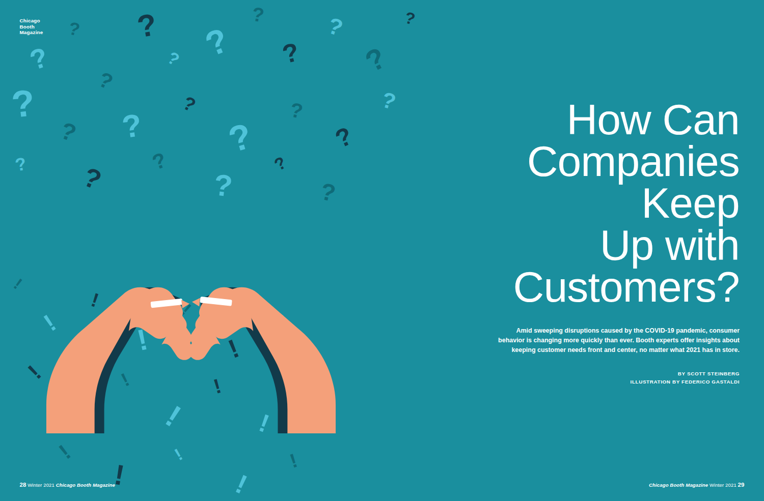Chicago Booth Magazine
???? ???? ???? ???? ???? ???? ? !!!! !!!! !!!! !!!! !!
Two hands snapping a pencil in half Illustration of two peach-colored hands, seen from above, breaking a white pencil in two, set against a teal background scattered with question marks and exclamation points.
Illustration by Federico Gastaldi
How Can Companies Keep Up with Customers?
Amid sweeping disruptions caused by the COVID-19 pandemic, consumer behavior is changing more quickly than ever. Booth experts offer insights about keeping customer needs front and center, no matter what 2021 has in store.
By Scott Steinberg
Illustration by Federico Gastaldi
28 Winter 2021 Chicago Booth Magazine
Chicago Booth Magazine Winter 2021 29